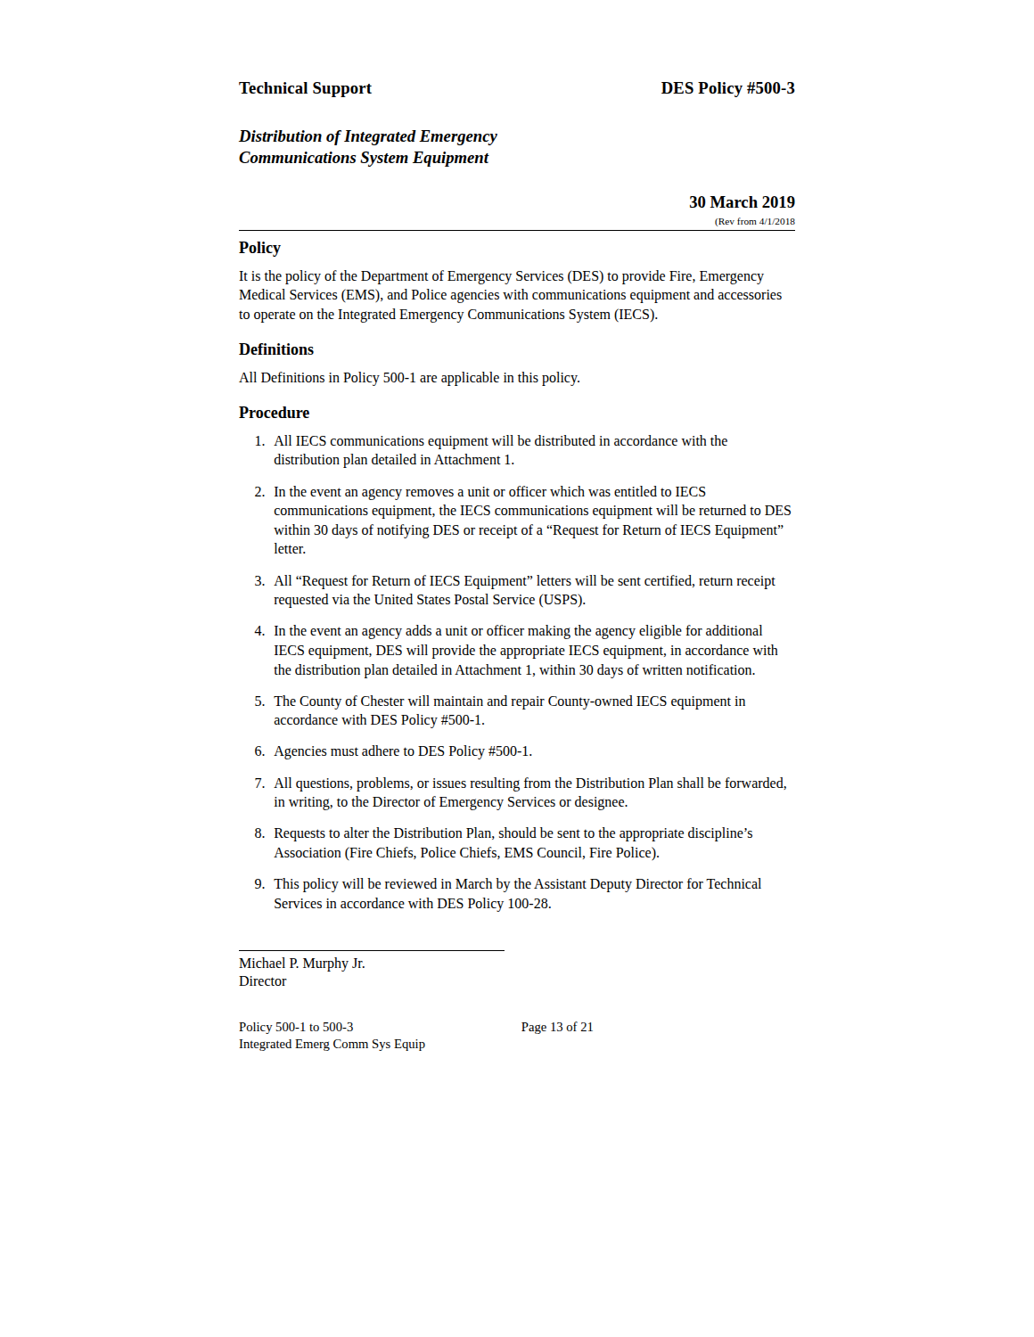Technical Support
DES Policy #500-3
Distribution of Integrated Emergency
Communications System Equipment
30 March 2019 (Rev from 4/1/2018
Policy
It is the policy of the Department of Emergency Services (DES) to provide Fire, Emergency Medical Services (EMS), and Police agencies with communications equipment and accessories to operate on the Integrated Emergency Communications System (IECS).
Definitions
All Definitions in Policy 500-1 are applicable in this policy.
Procedure
All IECS communications equipment will be distributed in accordance with the distribution plan detailed in Attachment 1.
In the event an agency removes a unit or officer which was entitled to IECS communications equipment, the IECS communications equipment will be returned to DES within 30 days of notifying DES or receipt of a “Request for Return of IECS Equipment” letter.
All “Request for Return of IECS Equipment” letters will be sent certified, return receipt requested via the United States Postal Service (USPS).
In the event an agency adds a unit or officer making the agency eligible for additional IECS equipment, DES will provide the appropriate IECS equipment, in accordance with the distribution plan detailed in Attachment 1, within 30 days of written notification.
The County of Chester will maintain and repair County-owned IECS equipment in accordance with DES Policy #500-1.
Agencies must adhere to DES Policy #500-1.
All questions, problems, or issues resulting from the Distribution Plan shall be forwarded, in writing, to the Director of Emergency Services or designee.
Requests to alter the Distribution Plan, should be sent to the appropriate discipline’s Association (Fire Chiefs, Police Chiefs, EMS Council, Fire Police).
This policy will be reviewed in March by the Assistant Deputy Director for Technical Services in accordance with DES Policy 100-28.
Michael P. Murphy Jr.
Director
Policy 500-1 to 500-3
Integrated Emerg Comm Sys Equip
Page 13 of 21